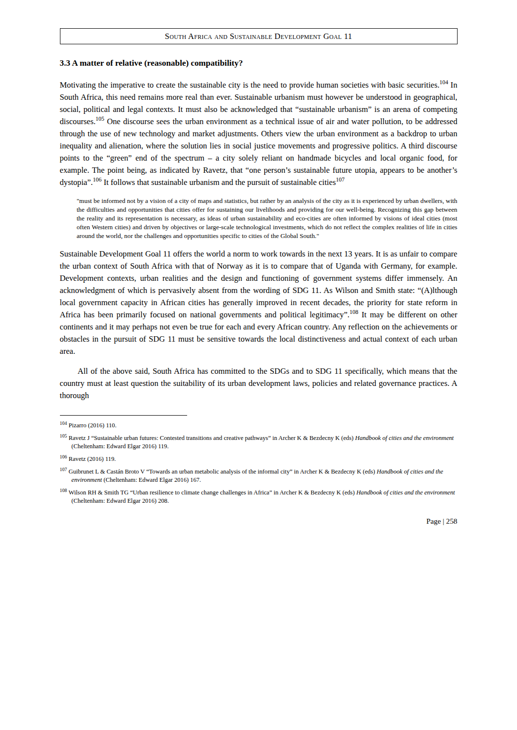South Africa and Sustainable Development Goal 11
3.3 A matter of relative (reasonable) compatibility?
Motivating the imperative to create the sustainable city is the need to provide human societies with basic securities.104 In South Africa, this need remains more real than ever. Sustainable urbanism must however be understood in geographical, social, political and legal contexts. It must also be acknowledged that “sustainable urbanism” is an arena of competing discourses.105 One discourse sees the urban environment as a technical issue of air and water pollution, to be addressed through the use of new technology and market adjustments. Others view the urban environment as a backdrop to urban inequality and alienation, where the solution lies in social justice movements and progressive politics. A third discourse points to the “green” end of the spectrum – a city solely reliant on handmade bicycles and local organic food, for example. The point being, as indicated by Ravetz, that “one person’s sustainable future utopia, appears to be another’s dystopia”.106 It follows that sustainable urbanism and the pursuit of sustainable cities107
"must be informed not by a vision of a city of maps and statistics, but rather by an analysis of the city as it is experienced by urban dwellers, with the difficulties and opportunities that cities offer for sustaining our livelihoods and providing for our well-being. Recognizing this gap between the reality and its representation is necessary, as ideas of urban sustainability and eco-cities are often informed by visions of ideal cities (most often Western cities) and driven by objectives or large-scale technological investments, which do not reflect the complex realities of life in cities around the world, nor the challenges and opportunities specific to cities of the Global South."
Sustainable Development Goal 11 offers the world a norm to work towards in the next 13 years. It is as unfair to compare the urban context of South Africa with that of Norway as it is to compare that of Uganda with Germany, for example. Development contexts, urban realities and the design and functioning of government systems differ immensely. An acknowledgment of which is pervasively absent from the wording of SDG 11. As Wilson and Smith state: “(A)lthough local government capacity in African cities has generally improved in recent decades, the priority for state reform in Africa has been primarily focused on national governments and political legitimacy”.108 It may be different on other continents and it may perhaps not even be true for each and every African country. Any reflection on the achievements or obstacles in the pursuit of SDG 11 must be sensitive towards the local distinctiveness and actual context of each urban area.
All of the above said, South Africa has committed to the SDGs and to SDG 11 specifically, which means that the country must at least question the suitability of its urban development laws, policies and related governance practices. A thorough
104 Pizarro (2016) 110.
105 Ravetz J “Sustainable urban futures: Contested transitions and creative pathways” in Archer K & Bezdecny K (eds) Handbook of cities and the environment (Cheltenham: Edward Elgar 2016) 119.
106 Ravetz (2016) 119.
107 Guibrunet L & Castán Broto V “Towards an urban metabolic analysis of the informal city” in Archer K & Bezdecny K (eds) Handbook of cities and the environment (Cheltenham: Edward Elgar 2016) 167.
108 Wilson RH & Smith TG “Urban resilience to climate change challenges in Africa” in Archer K & Bezdecny K (eds) Handbook of cities and the environment (Cheltenham: Edward Elgar 2016) 208.
Page | 258